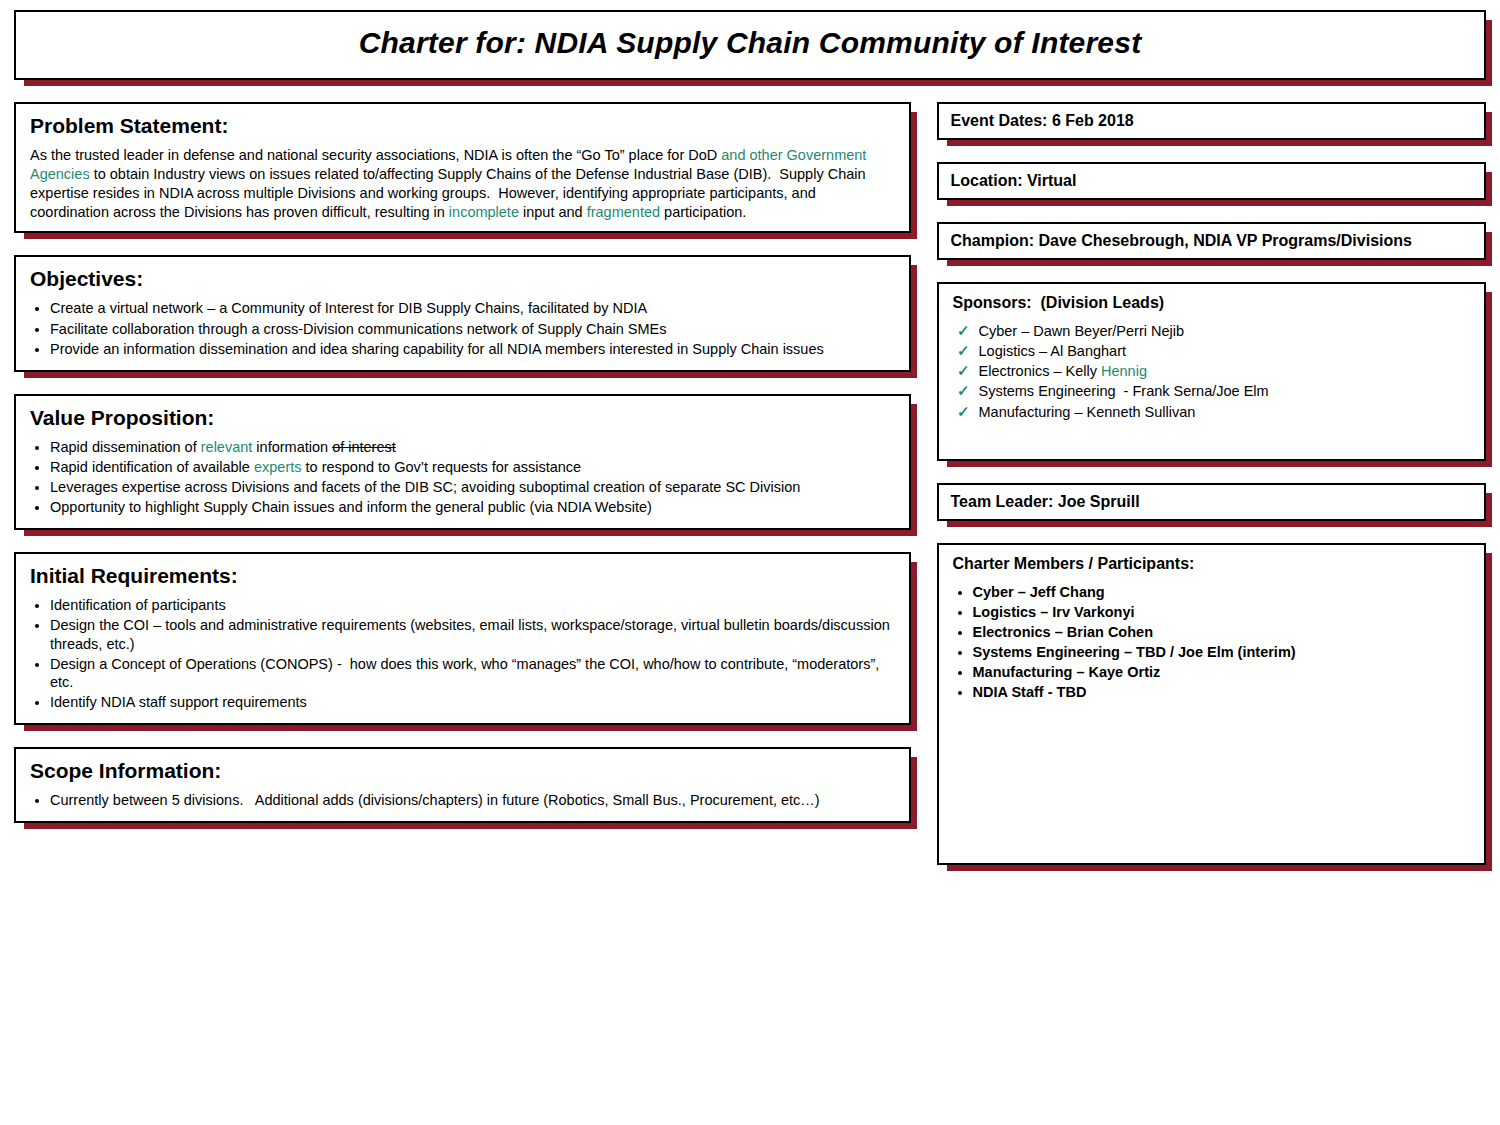Charter for: NDIA Supply Chain Community of Interest
Problem Statement:
As the trusted leader in defense and national security associations, NDIA is often the “Go To” place for DoD and other Government Agencies to obtain Industry views on issues related to/affecting Supply Chains of the Defense Industrial Base (DIB). Supply Chain expertise resides in NDIA across multiple Divisions and working groups. However, identifying appropriate participants, and coordination across the Divisions has proven difficult, resulting in incomplete input and fragmented participation.
Objectives:
Create a virtual network – a Community of Interest for DIB Supply Chains, facilitated by NDIA
Facilitate collaboration through a cross-Division communications network of Supply Chain SMEs
Provide an information dissemination and idea sharing capability for all NDIA members interested in Supply Chain issues
Value Proposition:
Rapid dissemination of relevant information of interest
Rapid identification of available experts to respond to Gov’t requests for assistance
Leverages expertise across Divisions and facets of the DIB SC; avoiding suboptimal creation of separate SC Division
Opportunity to highlight Supply Chain issues and inform the general public (via NDIA Website)
Initial Requirements:
Identification of participants
Design the COI – tools and administrative requirements (websites, email lists, workspace/storage, virtual bulletin boards/discussion threads, etc.)
Design a Concept of Operations (CONOPS) - how does this work, who “manages” the COI, who/how to contribute, “moderators”, etc.
Identify NDIA staff support requirements
Scope Information:
Currently between 5 divisions. Additional adds (divisions/chapters) in future (Robotics, Small Bus., Procurement, etc…)
Event Dates: 6 Feb 2018
Location: Virtual
Champion: Dave Chesebrough, NDIA VP Programs/Divisions
Sponsors: (Division Leads)
Cyber – Dawn Beyer/Perri Nejib
Logistics – Al Banghart
Electronics – Kelly Hennig
Systems Engineering - Frank Serna/Joe Elm
Manufacturing – Kenneth Sullivan
Team Leader: Joe Spruill
Charter Members / Participants:
Cyber – Jeff Chang
Logistics – Irv Varkonyi
Electronics – Brian Cohen
Systems Engineering – TBD / Joe Elm (interim)
Manufacturing – Kaye Ortiz
NDIA Staff - TBD